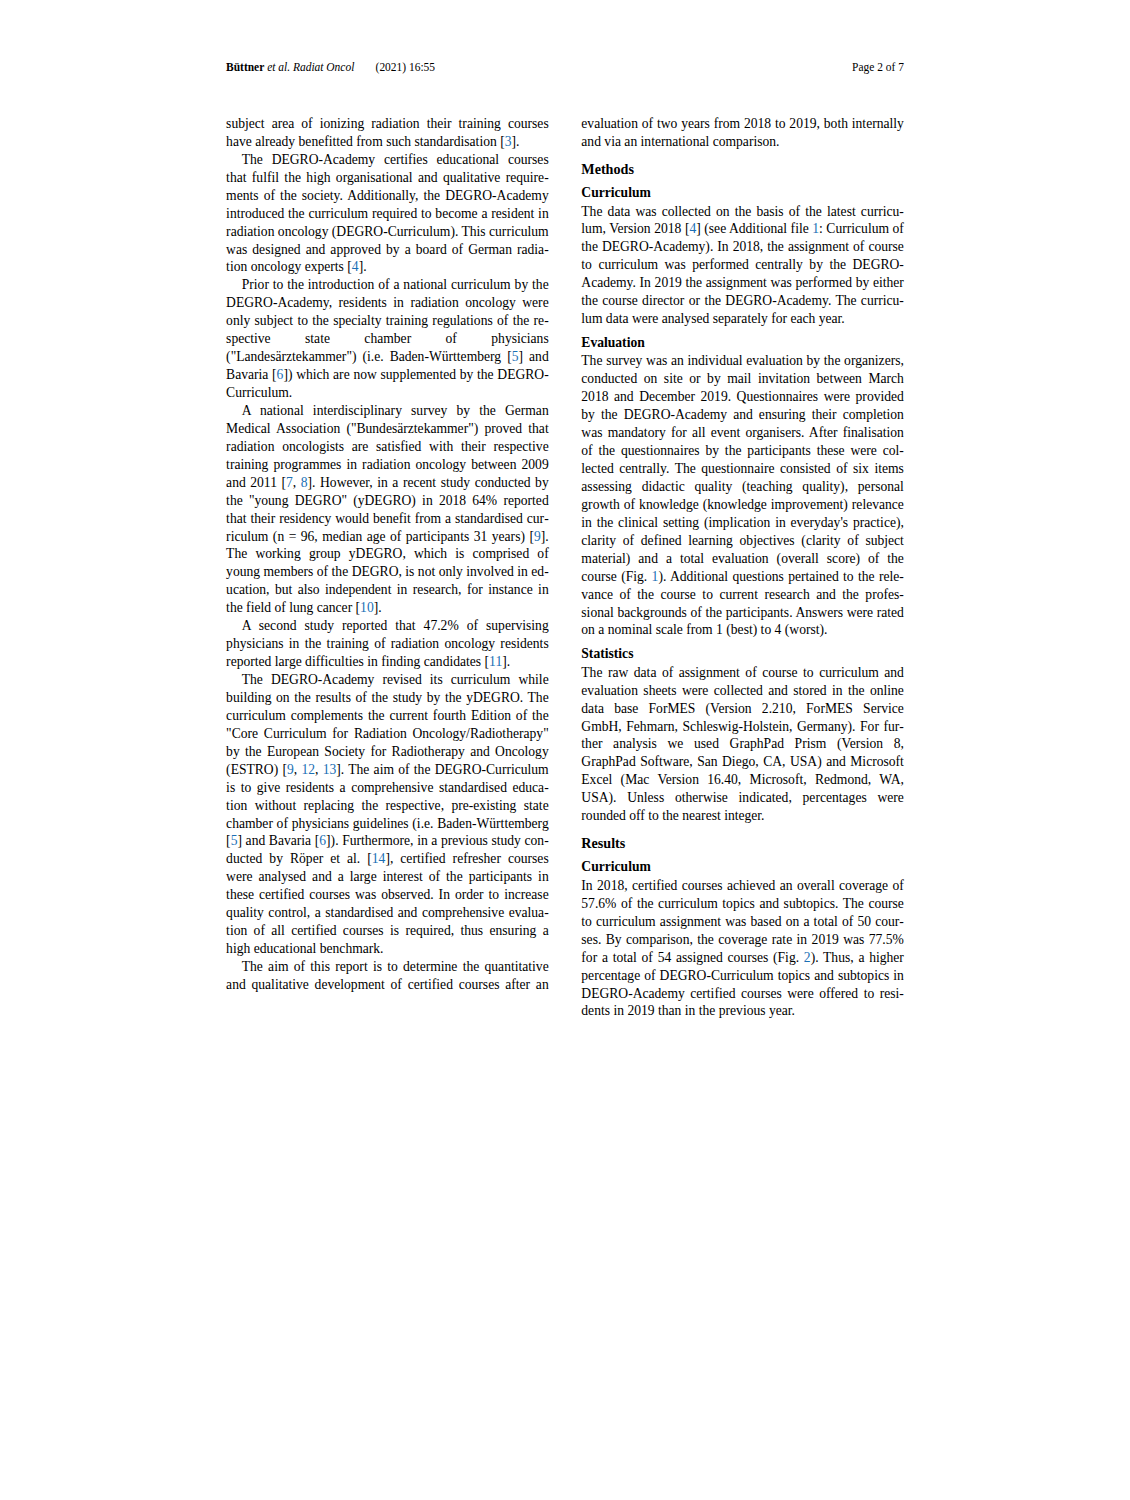Büttner et al. Radiat Oncol (2021) 16:55
Page 2 of 7
subject area of ionizing radiation their training courses have already benefitted from such standardisation [3].
The DEGRO-Academy certifies educational courses that fulfil the high organisational and qualitative requirements of the society. Additionally, the DEGRO-Academy introduced the curriculum required to become a resident in radiation oncology (DEGRO-Curriculum). This curriculum was designed and approved by a board of German radiation oncology experts [4].
Prior to the introduction of a national curriculum by the DEGRO-Academy, residents in radiation oncology were only subject to the specialty training regulations of the respective state chamber of physicians ("Landesärztekammer") (i.e. Baden-Württemberg [5] and Bavaria [6]) which are now supplemented by the DEGRO-Curriculum.
A national interdisciplinary survey by the German Medical Association ("Bundesärztekammer") proved that radiation oncologists are satisfied with their respective training programmes in radiation oncology between 2009 and 2011 [7, 8]. However, in a recent study conducted by the "young DEGRO" (yDEGRO) in 2018 64% reported that their residency would benefit from a standardised curriculum (n = 96, median age of participants 31 years) [9]. The working group yDEGRO, which is comprised of young members of the DEGRO, is not only involved in education, but also independent in research, for instance in the field of lung cancer [10].
A second study reported that 47.2% of supervising physicians in the training of radiation oncology residents reported large difficulties in finding candidates [11].
The DEGRO-Academy revised its curriculum while building on the results of the study by the yDEGRO. The curriculum complements the current fourth Edition of the "Core Curriculum for Radiation Oncology/Radiotherapy" by the European Society for Radiotherapy and Oncology (ESTRO) [9, 12, 13]. The aim of the DEGRO-Curriculum is to give residents a comprehensive standardised education without replacing the respective, pre-existing state chamber of physicians guidelines (i.e. Baden-Württemberg [5] and Bavaria [6]). Furthermore, in a previous study conducted by Röper et al. [14], certified refresher courses were analysed and a large interest of the participants in these certified courses was observed. In order to increase quality control, a standardised and comprehensive evaluation of all certified courses is required, thus ensuring a high educational benchmark.
The aim of this report is to determine the quantitative and qualitative development of certified courses after an evaluation of two years from 2018 to 2019, both internally and via an international comparison.
Methods
Curriculum
The data was collected on the basis of the latest curriculum, Version 2018 [4] (see Additional file 1: Curriculum of the DEGRO-Academy). In 2018, the assignment of course to curriculum was performed centrally by the DEGRO-Academy. In 2019 the assignment was performed by either the course director or the DEGRO-Academy. The curriculum data were analysed separately for each year.
Evaluation
The survey was an individual evaluation by the organizers, conducted on site or by mail invitation between March 2018 and December 2019. Questionnaires were provided by the DEGRO-Academy and ensuring their completion was mandatory for all event organisers. After finalisation of the questionnaires by the participants these were collected centrally. The questionnaire consisted of six items assessing didactic quality (teaching quality), personal growth of knowledge (knowledge improvement) relevance in the clinical setting (implication in everyday's practice), clarity of defined learning objectives (clarity of subject material) and a total evaluation (overall score) of the course (Fig. 1). Additional questions pertained to the relevance of the course to current research and the professional backgrounds of the participants. Answers were rated on a nominal scale from 1 (best) to 4 (worst).
Statistics
The raw data of assignment of course to curriculum and evaluation sheets were collected and stored in the online data base ForMES (Version 2.210, ForMES Service GmbH, Fehmarn, Schleswig-Holstein, Germany). For further analysis we used GraphPad Prism (Version 8, GraphPad Software, San Diego, CA, USA) and Microsoft Excel (Mac Version 16.40, Microsoft, Redmond, WA, USA). Unless otherwise indicated, percentages were rounded off to the nearest integer.
Results
Curriculum
In 2018, certified courses achieved an overall coverage of 57.6% of the curriculum topics and subtopics. The course to curriculum assignment was based on a total of 50 courses. By comparison, the coverage rate in 2019 was 77.5% for a total of 54 assigned courses (Fig. 2). Thus, a higher percentage of DEGRO-Curriculum topics and subtopics in DEGRO-Academy certified courses were offered to residents in 2019 than in the previous year.